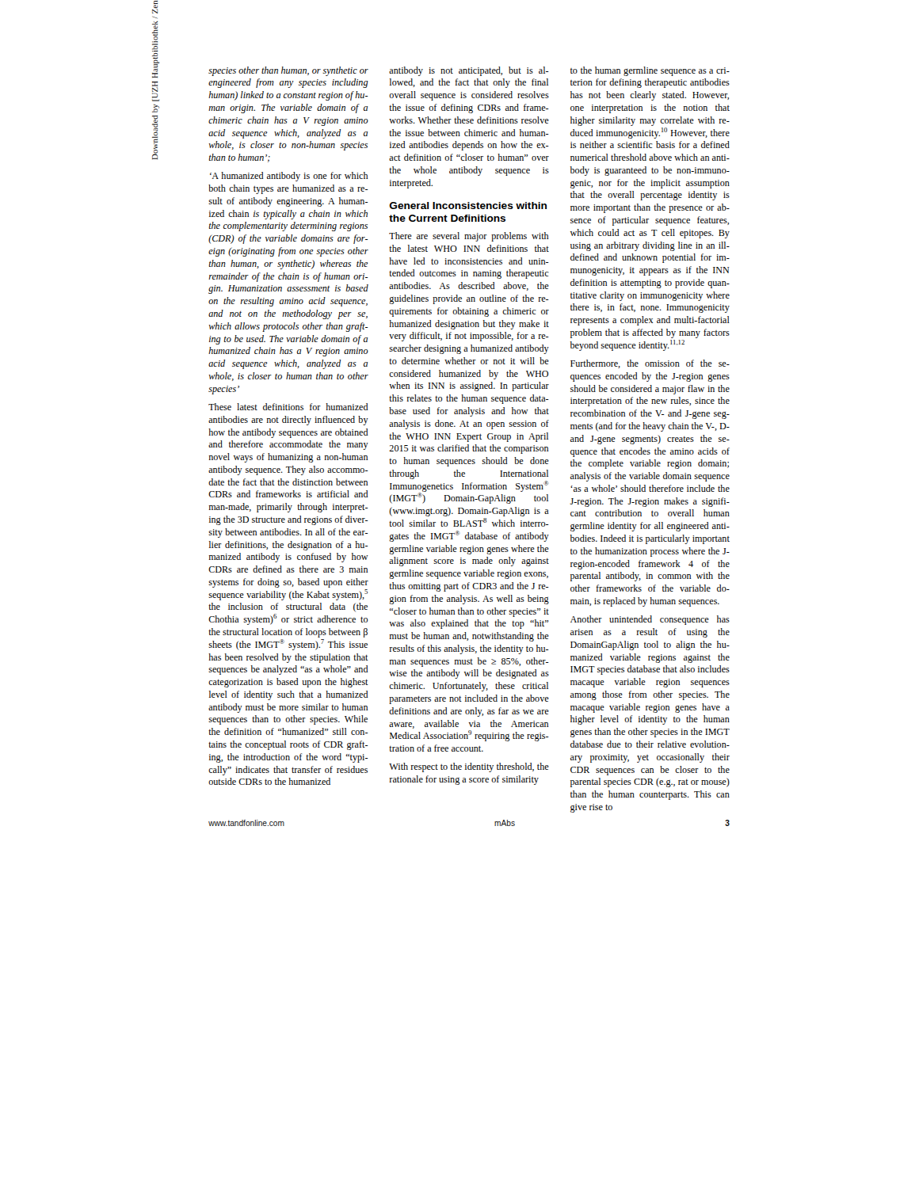Downloaded by [UZH Hauptbibliothek / Zentralbibliothek Zürich] at 10:14 01 January 2016
species other than human, or synthetic or engineered from any species including human) linked to a constant region of human origin. The variable domain of a chimeric chain has a V region amino acid sequence which, analyzed as a whole, is closer to non-human species than to human’;
‘A humanized antibody is one for which both chain types are humanized as a result of antibody engineering. A humanized chain is typically a chain in which the complementarity determining regions (CDR) of the variable domains are foreign (originating from one species other than human, or synthetic) whereas the remainder of the chain is of human origin. Humanization assessment is based on the resulting amino acid sequence, and not on the methodology per se, which allows protocols other than grafting to be used. The variable domain of a humanized chain has a V region amino acid sequence which, analyzed as a whole, is closer to human than to other species’
These latest definitions for humanized antibodies are not directly influenced by how the antibody sequences are obtained and therefore accommodate the many novel ways of humanizing a non-human antibody sequence. They also accommodate the fact that the distinction between CDRs and frameworks is artificial and man-made, primarily through interpreting the 3D structure and regions of diversity between antibodies. In all of the earlier definitions, the designation of a humanized antibody is confused by how CDRs are defined as there are 3 main systems for doing so, based upon either sequence variability (the Kabat system),5 the inclusion of structural data (the Chothia system)6 or strict adherence to the structural location of loops between β sheets (the IMGT® system).7 This issue has been resolved by the stipulation that sequences be analyzed “as a whole” and categorization is based upon the highest level of identity such that a humanized antibody must be more similar to human sequences than to other species. While the definition of “humanized” still contains the conceptual roots of CDR grafting, the introduction of the word “typically” indicates that transfer of residues outside CDRs to the humanized
antibody is not anticipated, but is allowed, and the fact that only the final overall sequence is considered resolves the issue of defining CDRs and frameworks. Whether these definitions resolve the issue between chimeric and humanized antibodies depends on how the exact definition of “closer to human” over the whole antibody sequence is interpreted.
General Inconsistencies within the Current Definitions
There are several major problems with the latest WHO INN definitions that have led to inconsistencies and unintended outcomes in naming therapeutic antibodies. As described above, the guidelines provide an outline of the requirements for obtaining a chimeric or humanized designation but they make it very difficult, if not impossible, for a researcher designing a humanized antibody to determine whether or not it will be considered humanized by the WHO when its INN is assigned. In particular this relates to the human sequence database used for analysis and how that analysis is done. At an open session of the WHO INN Expert Group in April 2015 it was clarified that the comparison to human sequences should be done through the International Immunogenetics Information System® (IMGT®) Domain-GapAlign tool (www.imgt.org). Domain-GapAlign is a tool similar to BLAST8 which interrogates the IMGT® database of antibody germline variable region genes where the alignment score is made only against germline sequence variable region exons, thus omitting part of CDR3 and the J region from the analysis. As well as being “closer to human than to other species” it was also explained that the top “hit” must be human and, notwithstanding the results of this analysis, the identity to human sequences must be ≥ 85%, otherwise the antibody will be designated as chimeric. Unfortunately, these critical parameters are not included in the above definitions and are only, as far as we are aware, available via the American Medical Association9 requiring the registration of a free account.
With respect to the identity threshold, the rationale for using a score of similarity
to the human germline sequence as a criterion for defining therapeutic antibodies has not been clearly stated. However, one interpretation is the notion that higher similarity may correlate with reduced immunogenicity.10 However, there is neither a scientific basis for a defined numerical threshold above which an antibody is guaranteed to be non-immunogenic, nor for the implicit assumption that the overall percentage identity is more important than the presence or absence of particular sequence features, which could act as T cell epitopes. By using an arbitrary dividing line in an ill-defined and unknown potential for immunogenicity, it appears as if the INN definition is attempting to provide quantitative clarity on immunogenicity where there is, in fact, none. Immunogenicity represents a complex and multi-factorial problem that is affected by many factors beyond sequence identity.11,12
Furthermore, the omission of the sequences encoded by the J-region genes should be considered a major flaw in the interpretation of the new rules, since the recombination of the V- and J-gene segments (and for the heavy chain the V-, D- and J-gene segments) creates the sequence that encodes the amino acids of the complete variable region domain; analysis of the variable domain sequence ‘as a whole’ should therefore include the J-region. The J-region makes a significant contribution to overall human germline identity for all engineered antibodies. Indeed it is particularly important to the humanization process where the J-region-encoded framework 4 of the parental antibody, in common with the other frameworks of the variable domain, is replaced by human sequences.
Another unintended consequence has arisen as a result of using the DomainGapAlign tool to align the humanized variable regions against the IMGT species database that also includes macaque variable region sequences among those from other species. The macaque variable region genes have a higher level of identity to the human genes than the other species in the IMGT database due to their relative evolutionary proximity, yet occasionally their CDR sequences can be closer to the parental species CDR (e.g., rat or mouse) than the human counterparts. This can give rise to
www.tandfonline.com
mAbs
3